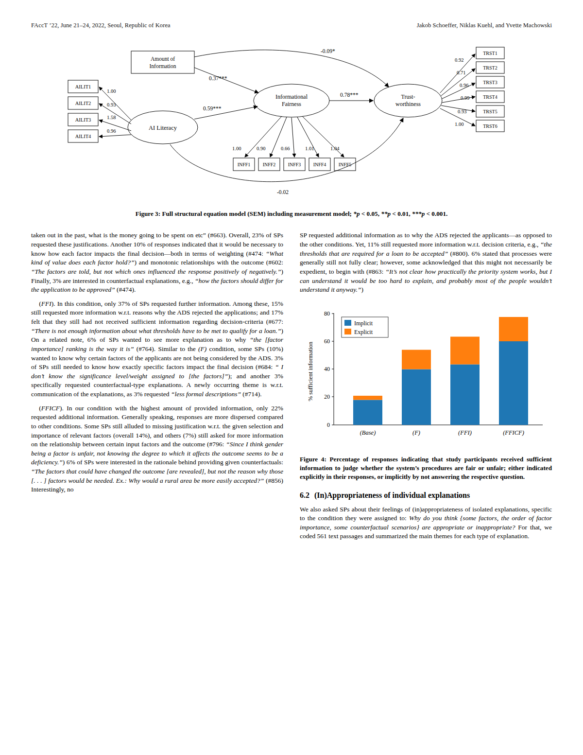FAccT ’22, June 21–24, 2022, Seoul, Republic of Korea
Jakob Schoeffer, Niklas Kuehl, and Yvette Machowski
Amount of Information AI Literacy Informational Fairness Trust- worthiness AILIT1 AILIT2 AILIT3 AILIT4 1.00 0.93 1.58 0.96 INFF1 INFF2 INFF3 INFF4 INFF5 1.00 0.90 0.66 1.01 1.04 TRST1 TRST2 TRST3 TRST4 TRST5 TRST6 0.92 0.71 0.96 0.99 0.93 1.00 0.37*** -0.09* 0.59*** 0.78*** -0.02
Figure 3: Full structural equation model (SEM) including measurement model; *p < 0.05, **p < 0.01, ***p < 0.001.
taken out in the past, what is the money going to be spent on etc” (#663). Overall, 23% of SPs requested these justifications. Another 10% of responses indicated that it would be necessary to know how each factor impacts the final decision—both in terms of weighting (#474: “What kind of value does each factor hold?”) and monotonic relationships with the outcome (#602: “The factors are told, but not which ones influenced the response positively of negatively.”) Finally, 3% are interested in counterfactual explanations, e.g., “how the factors should differ for the application to be approved” (#474).
(FFI). In this condition, only 37% of SPs requested further information. Among these, 15% still requested more information w.r.t. reasons why the ADS rejected the applications; and 17% felt that they still had not received sufficient information regarding decision-criteria (#677: “There is not enough information about what thresholds have to be met to qualify for a loan.”) On a related note, 6% of SPs wanted to see more explanation as to why “the [factor importance] ranking is the way it is” (#764). Similar to the (F) condition, some SPs (10%) wanted to know why certain factors of the applicants are not being considered by the ADS. 3% of SPs still needed to know how exactly specific factors impact the final decision (#684: “ I don’t know the significance level/weight assigned to [the factors]”); and another 3% specifically requested counterfactual-type explanations. A newly occurring theme is w.r.t. communication of the explanations, as 3% requested “less formal descriptions” (#714).
(FFICF). In our condition with the highest amount of provided information, only 22% requested additional information. Generally speaking, responses are more dispersed compared to other conditions. Some SPs still alluded to missing justification w.r.t. the given selection and importance of relevant factors (overall 14%), and others (7%) still asked for more information on the relationship between certain input factors and the outcome (#796: “Since I think gender being a factor is unfair, not knowing the degree to which it affects the outcome seems to be a deficiency.”) 6% of SPs were interested in the rationale behind providing given counterfactuals: “The factors that could have changed the outcome [are revealed], but not the reason why those [. . . ] factors would be needed. Ex.: Why would a rural area be more easily accepted?” (#856) Interestingly, no
SP requested additional information as to why the ADS rejected the applicants—as opposed to the other conditions. Yet, 11% still requested more information w.r.t. decision criteria, e.g., “the thresholds that are required for a loan to be accepted” (#800). 6% stated that processes were generally still not fully clear; however, some acknowledged that this might not necessarily be expedient, to begin with (#863: “It’s not clear how practically the priority system works, but I can understand it would be too hard to explain, and probably most of the people wouldn’t understand it anyway.”)
0 20 40 60 80 % sufficient information Implicit Explicit (Base) (F) (FFI) (FFICF)
Figure 4: Percentage of responses indicating that study participants received sufficient information to judge whether the system’s procedures are fair or unfair; either indicated explicitly in their responses, or implicitly by not answering the respective question.
6.2(In)Appropriateness of individual explanations
We also asked SPs about their feelings of (in)appropriateness of isolated explanations, specific to the condition they were assigned to: Why do you think {some factors, the order of factor importance, some counterfactual scenarios} are appropriate or inappropriate? For that, we coded 561 text passages and summarized the main themes for each type of explanation.